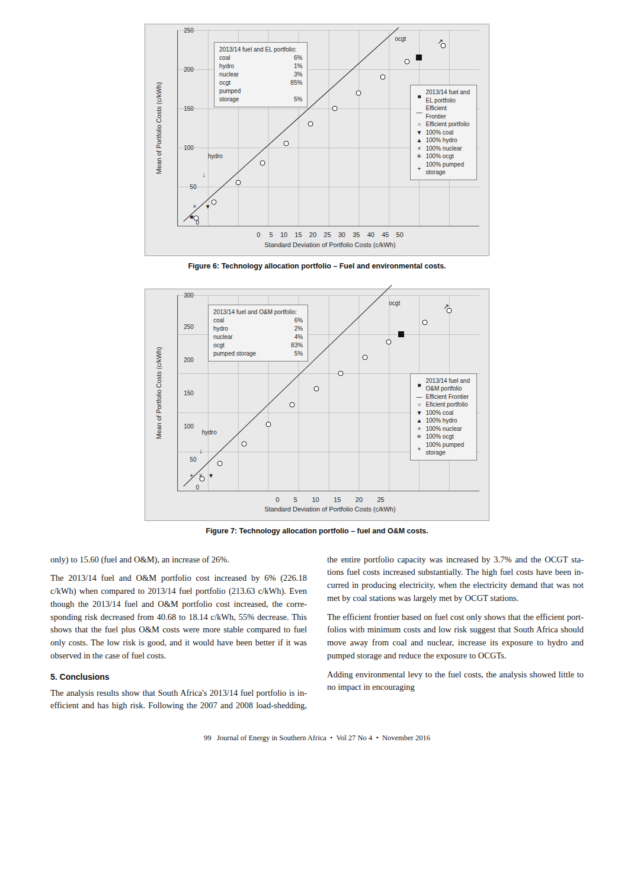Mean of Portfolio Costs (c/kWh)
250
200
150
100
50
0
| 2013/14 fuel and EL portfolio: |
| coal | 6% |
| hydro | 1% |
| nuclear | 3% |
| ocgt | 85% |
| pumped | |
| storage | 5% |
| ■ | 2013/14 fuel and EL portfolio |
| — | Efficient Frontier |
| ○ | Efficient portfolio |
| ▼ | 100% coal |
| ▲ | 100% hydro |
| × | 100% nuclear |
| ✳ | 100% ocgt |
| + | 100% pumped storage |
ocgt
↗
hydro
↓
×
▼
■
0 5 10 15 20 25 30 35 40 45 50
Standard Deviation of Portfolio Costs (c/kWh)
Figure 6: Technology allocation portfolio – Fuel and environmental costs.
Mean of Portfolio Costs (c/kWh)
300
250
200
150
100
50
0
| 2013/14 fuel and O&M portfolio: |
| coal | 6% |
| hydro | 2% |
| nuclear | 4% |
| ocgt | 83% |
| pumped storage | 5% |
| ■ | 2013/14 fuel and O&M portfolio |
| — | Efficient Frontier |
| ○ | Eficient portfolio |
| ▼ | 100% coal |
| ▲ | 100% hydro |
| × | 100% nuclear |
| ✳ | 100% ocgt |
| + | 100% pumped storage |
ocgt
↗
hydro
↓
+
×
▼
0 5 10 15 20 25
Standard Deviation of Portfolio Costs (c/kWh)
Figure 7: Technology allocation portfolio – fuel and O&M costs.
only) to 15.60 (fuel and O&M), an increase of 26%.
The 2013/14 fuel and O&M portfolio cost increased by 6% (226.18 c/kWh) when compared to 2013/14 fuel portfolio (213.63 c/kWh). Even though the 2013/14 fuel and O&M portfolio cost increased, the corresponding risk decreased from 40.68 to 18.14 c/kWh, 55% decrease. This shows that the fuel plus O&M costs were more stable compared to fuel only costs. The low risk is good, and it would have been better if it was observed in the case of fuel costs.
5. Conclusions
The analysis results show that South Africa's 2013/14 fuel portfolio is inefficient and has high risk. Following the 2007 and 2008 load-shedding, the entire portfolio capacity was increased by 3.7% and the OCGT stations fuel costs increased substantially. The high fuel costs have been incurred in producing electricity, when the electricity demand that was not met by coal stations was largely met by OCGT stations.
The efficient frontier based on fuel cost only shows that the efficient portfolios with minimum costs and low risk suggest that South Africa should move away from coal and nuclear, increase its exposure to hydro and pumped storage and reduce the exposure to OCGTs.
Adding environmental levy to the fuel costs, the analysis showed little to no impact in encouraging
99 Journal of Energy in Southern Africa • Vol 27 No 4 • November 2016